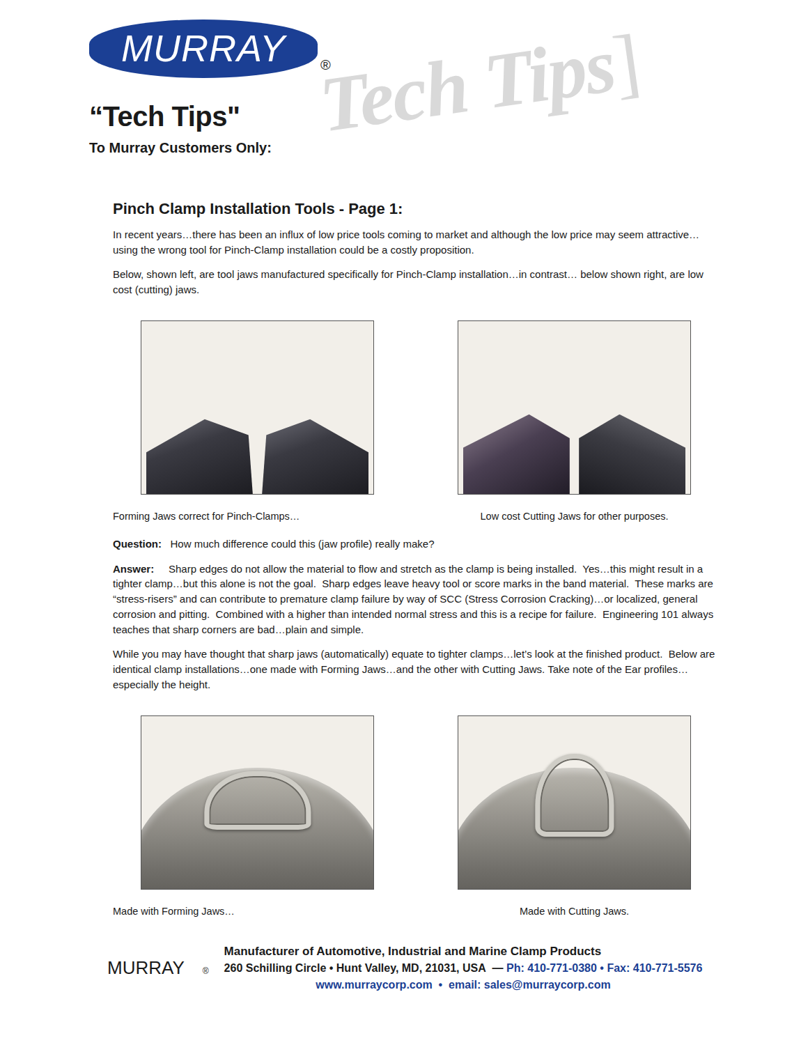Tech Tips]
MURRAY®
“Tech Tips"
To Murray Customers Only:
Pinch Clamp Installation Tools - Page 1:
In recent years…there has been an influx of low price tools coming to market and although the low price may seem attractive…using the wrong tool for Pinch-Clamp installation could be a costly proposition.
Below, shown left, are tool jaws manufactured specifically for Pinch-Clamp installation…in contrast… below shown right, are low cost (cutting) jaws.
Forming Jaws correct for Pinch-Clamps… Low cost Cutting Jaws for other purposes.
Question: How much difference could this (jaw profile) really make?
Answer: Sharp edges do not allow the material to flow and stretch as the clamp is being installed. Yes…this might result in a tighter clamp…but this alone is not the goal. Sharp edges leave heavy tool or score marks in the band material. These marks are “stress-risers” and can contribute to premature clamp failure by way of SCC (Stress Corrosion Cracking)…or localized, general corrosion and pitting. Combined with a higher than intended normal stress and this is a recipe for failure. Engineering 101 always teaches that sharp corners are bad…plain and simple.
While you may have thought that sharp jaws (automatically) equate to tighter clamps…let’s look at the finished product. Below are identical clamp installations…one made with Forming Jaws…and the other with Cutting Jaws. Take note of the Ear profiles…especially the height.
Made with Forming Jaws… Made with Cutting Jaws.
MURRAY®
Manufacturer of Automotive, Industrial and Marine Clamp Products
260 Schilling Circle • Hunt Valley, MD, 21031, USA — Ph: 410-771-0380 • Fax: 410-771-5576
www.murraycorp.com • email: sales@murraycorp.com